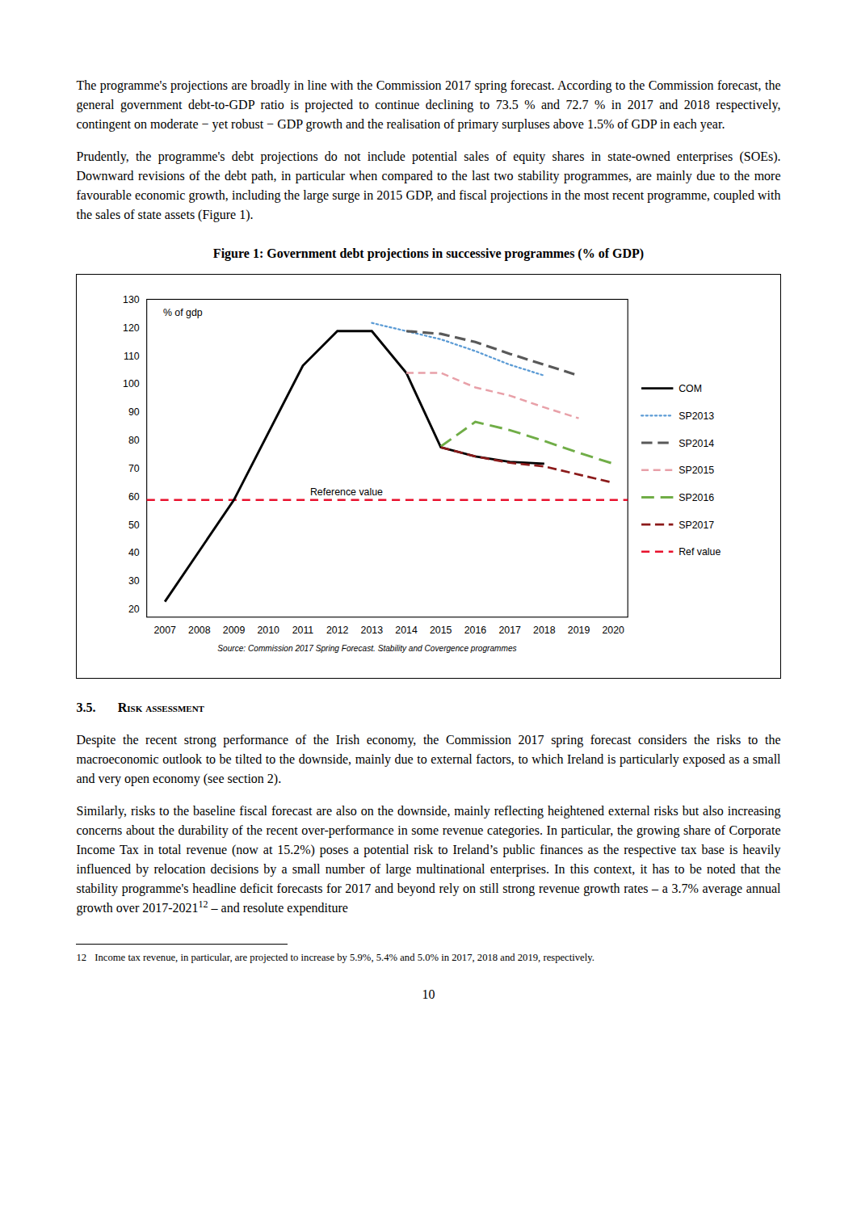The programme's projections are broadly in line with the Commission 2017 spring forecast. According to the Commission forecast, the general government debt-to-GDP ratio is projected to continue declining to 73.5 % and 72.7 % in 2017 and 2018 respectively, contingent on moderate − yet robust − GDP growth and the realisation of primary surpluses above 1.5% of GDP in each year.
Prudently, the programme's debt projections do not include potential sales of equity shares in state-owned enterprises (SOEs). Downward revisions of the debt path, in particular when compared to the last two stability programmes, are mainly due to the more favourable economic growth, including the large surge in 2015 GDP, and fiscal projections in the most recent programme, coupled with the sales of state assets (Figure 1).
Figure 1: Government debt projections in successive programmes (% of GDP)
130 120 110 100 90 80 70 60 50 40 30 20 % of gdp 2007 2008 2009 2010 2011 2012 2013 2014 2015 2016 2017 2018 2019 2020 Reference value COM SP2013 SP2014 SP2015 SP2016 SP2017 Ref value Source: Commission 2017 Spring Forecast. Stability and Covergence programmes
3.5. Risk assessment
Despite the recent strong performance of the Irish economy, the Commission 2017 spring forecast considers the risks to the macroeconomic outlook to be tilted to the downside, mainly due to external factors, to which Ireland is particularly exposed as a small and very open economy (see section 2).
Similarly, risks to the baseline fiscal forecast are also on the downside, mainly reflecting heightened external risks but also increasing concerns about the durability of the recent over-performance in some revenue categories. In particular, the growing share of Corporate Income Tax in total revenue (now at 15.2%) poses a potential risk to Ireland’s public finances as the respective tax base is heavily influenced by relocation decisions by a small number of large multinational enterprises. In this context, it has to be noted that the stability programme's headline deficit forecasts for 2017 and beyond rely on still strong revenue growth rates – a 3.7% average annual growth over 2017-202112 – and resolute expenditure
12 Income tax revenue, in particular, are projected to increase by 5.9%, 5.4% and 5.0% in 2017, 2018 and 2019, respectively.
10